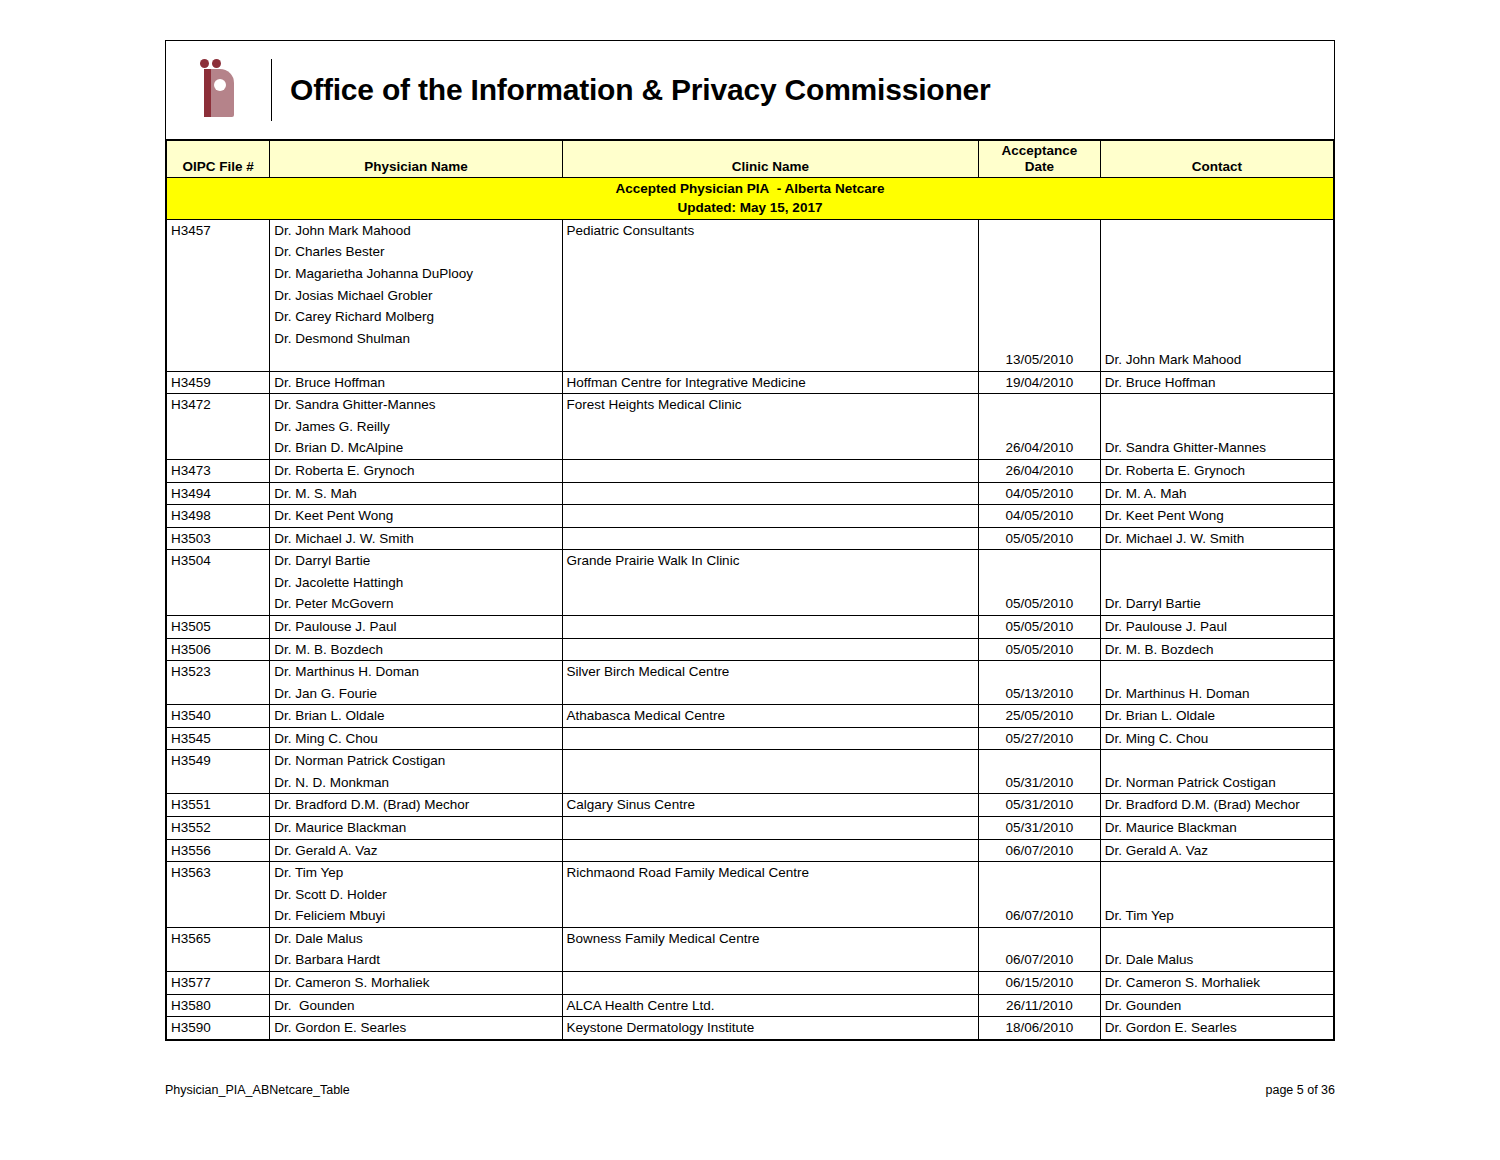Office of the Information & Privacy Commissioner
| Accepted Physician PIA - Alberta Netcare Updated: May 15, 2017 |
| OIPC File # | Physician Name | Clinic Name | Acceptance Date | Contact |
| H3457 | Dr. John Mark Mahood | Pediatric Consultants | | |
| | Dr. Charles Bester | | | |
| | Dr. Magarietha Johanna DuPlooy | | | |
| | Dr. Josias Michael Grobler | | | |
| | Dr. Carey Richard Molberg | | | |
| | Dr. Desmond Shulman | | | |
| | | | 13/05/2010 | Dr. John Mark Mahood |
| H3459 | Dr. Bruce Hoffman | Hoffman Centre for Integrative Medicine | 19/04/2010 | Dr. Bruce Hoffman |
| H3472 | Dr. Sandra Ghitter-Mannes | Forest Heights Medical Clinic | | |
| | Dr. James G. Reilly | | | |
| | Dr. Brian D. McAlpine | | 26/04/2010 | Dr. Sandra Ghitter-Mannes |
| H3473 | Dr. Roberta E. Grynoch | | 26/04/2010 | Dr. Roberta E. Grynoch |
| H3494 | Dr. M. S. Mah | | 04/05/2010 | Dr. M. A. Mah |
| H3498 | Dr. Keet Pent Wong | | 04/05/2010 | Dr. Keet Pent Wong |
| H3503 | Dr. Michael J. W. Smith | | 05/05/2010 | Dr. Michael J. W. Smith |
| H3504 | Dr. Darryl Bartie | Grande Prairie Walk In Clinic | | |
| | Dr. Jacolette Hattingh | | | |
| | Dr. Peter McGovern | | 05/05/2010 | Dr. Darryl Bartie |
| H3505 | Dr. Paulouse J. Paul | | 05/05/2010 | Dr. Paulouse J. Paul |
| H3506 | Dr. M. B. Bozdech | | 05/05/2010 | Dr. M. B. Bozdech |
| H3523 | Dr. Marthinus H. Doman | Silver Birch Medical Centre | | |
| | Dr. Jan G. Fourie | | 05/13/2010 | Dr. Marthinus H. Doman |
| H3540 | Dr. Brian L. Oldale | Athabasca Medical Centre | 25/05/2010 | Dr. Brian L. Oldale |
| H3545 | Dr. Ming C. Chou | | 05/27/2010 | Dr. Ming C. Chou |
| H3549 | Dr. Norman Patrick Costigan | | | |
| | Dr. N. D. Monkman | | 05/31/2010 | Dr. Norman Patrick Costigan |
| H3551 | Dr. Bradford D.M. (Brad) Mechor | Calgary Sinus Centre | 05/31/2010 | Dr. Bradford D.M. (Brad) Mechor |
| H3552 | Dr. Maurice Blackman | | 05/31/2010 | Dr. Maurice Blackman |
| H3556 | Dr. Gerald A. Vaz | | 06/07/2010 | Dr. Gerald A. Vaz |
| H3563 | Dr. Tim Yep | Richmaond Road Family Medical Centre | | |
| | Dr. Scott D. Holder | | | |
| | Dr. Feliciem Mbuyi | | 06/07/2010 | Dr. Tim Yep |
| H3565 | Dr. Dale Malus | Bowness Family Medical Centre | | |
| | Dr. Barbara Hardt | | 06/07/2010 | Dr. Dale Malus |
| H3577 | Dr. Cameron S. Morhaliek | | 06/15/2010 | Dr. Cameron S. Morhaliek |
| H3580 | Dr. Gounden | ALCA Health Centre Ltd. | 26/11/2010 | Dr. Gounden |
| H3590 | Dr. Gordon E. Searles | Keystone Dermatology Institute | 18/06/2010 | Dr. Gordon E. Searles |
Physician_PIA_ABNetcare_Table
page 5 of 36